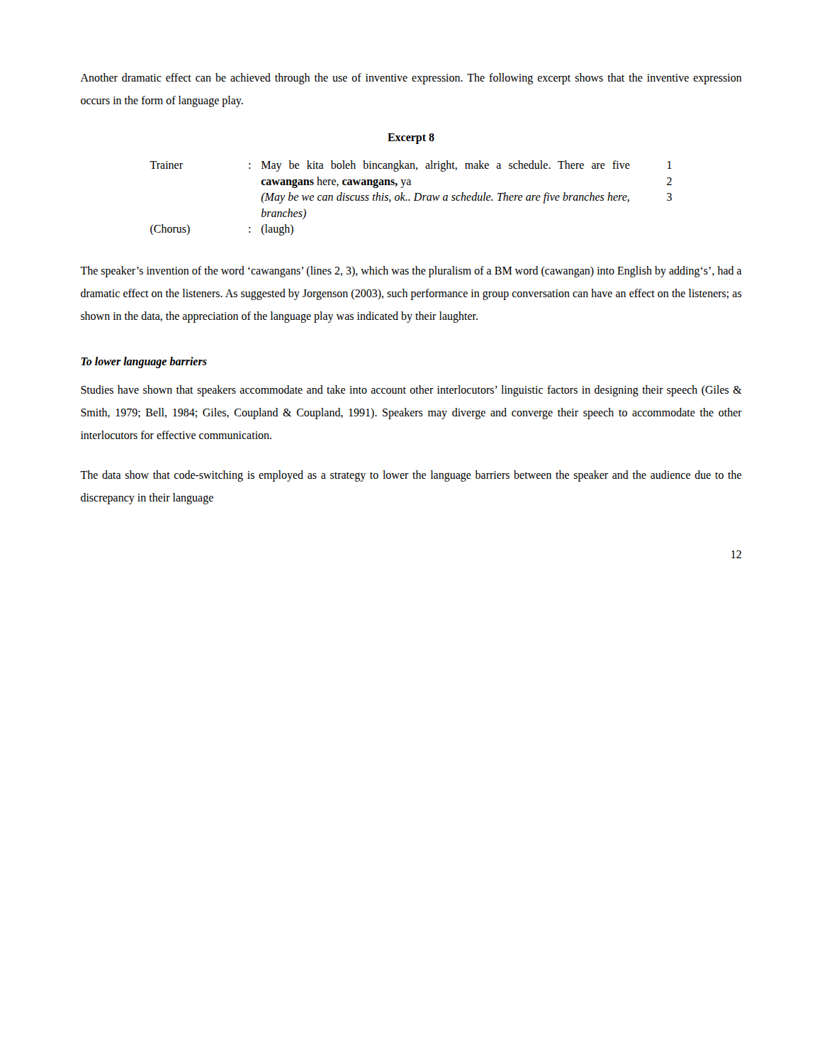Another dramatic effect can be achieved through the use of inventive expression. The following excerpt shows that the inventive expression occurs in the form of language play.
Excerpt 8
| Trainer | : | May be kita boleh bincangkan, alright, make a schedule. There are five cawangans here, cawangans, ya (May be we can discuss this, ok.. Draw a schedule. There are five branches here, branches) | 1 2 3 |
| (Chorus) | : | (laugh) | |
The speaker’s invention of the word ‘cawangans’ (lines 2, 3), which was the pluralism of a BM word (cawangan) into English by adding‘s’, had a dramatic effect on the listeners. As suggested by Jorgenson (2003), such performance in group conversation can have an effect on the listeners; as shown in the data, the appreciation of the language play was indicated by their laughter.
To lower language barriers
Studies have shown that speakers accommodate and take into account other interlocutors’ linguistic factors in designing their speech (Giles & Smith, 1979; Bell, 1984; Giles, Coupland & Coupland, 1991). Speakers may diverge and converge their speech to accommodate the other interlocutors for effective communication.
The data show that code-switching is employed as a strategy to lower the language barriers between the speaker and the audience due to the discrepancy in their language
12